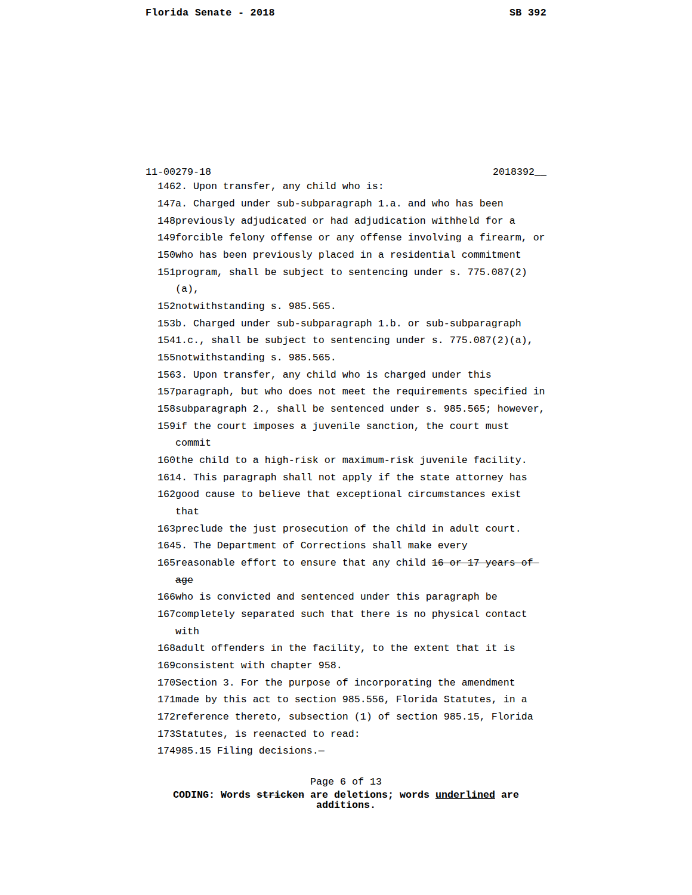Florida Senate - 2018
SB 392
11-00279-18
2018392__
| 146 | 2. Upon transfer, any child who is: |
| 147 | a. Charged under sub-subparagraph 1.a. and who has been |
| 148 | previously adjudicated or had adjudication withheld for a |
| 149 | forcible felony offense or any offense involving a firearm, or |
| 150 | who has been previously placed in a residential commitment |
| 151 | program, shall be subject to sentencing under s. 775.087(2)(a), |
| 152 | notwithstanding s. 985.565. |
| 153 | b. Charged under sub-subparagraph 1.b. or sub-subparagraph |
| 154 | 1.c., shall be subject to sentencing under s. 775.087(2)(a), |
| 155 | notwithstanding s. 985.565. |
| 156 | 3. Upon transfer, any child who is charged under this |
| 157 | paragraph, but who does not meet the requirements specified in |
| 158 | subparagraph 2., shall be sentenced under s. 985.565; however, |
| 159 | if the court imposes a juvenile sanction, the court must commit |
| 160 | the child to a high-risk or maximum-risk juvenile facility. |
| 161 | 4. This paragraph shall not apply if the state attorney has |
| 162 | good cause to believe that exceptional circumstances exist that |
| 163 | preclude the just prosecution of the child in adult court. |
| 164 | 5. The Department of Corrections shall make every |
| 165 | reasonable effort to ensure that any child 16 or 17 years of age |
| 166 | who is convicted and sentenced under this paragraph be |
| 167 | completely separated such that there is no physical contact with |
| 168 | adult offenders in the facility, to the extent that it is |
| 169 | consistent with chapter 958. |
| 170 | Section 3. For the purpose of incorporating the amendment |
| 171 | made by this act to section 985.556, Florida Statutes, in a |
| 172 | reference thereto, subsection (1) of section 985.15, Florida |
| 173 | Statutes, is reenacted to read: |
| 174 | 985.15 Filing decisions.— |
Page 6 of 13
CODING: Words stricken are deletions; words underlined are additions.